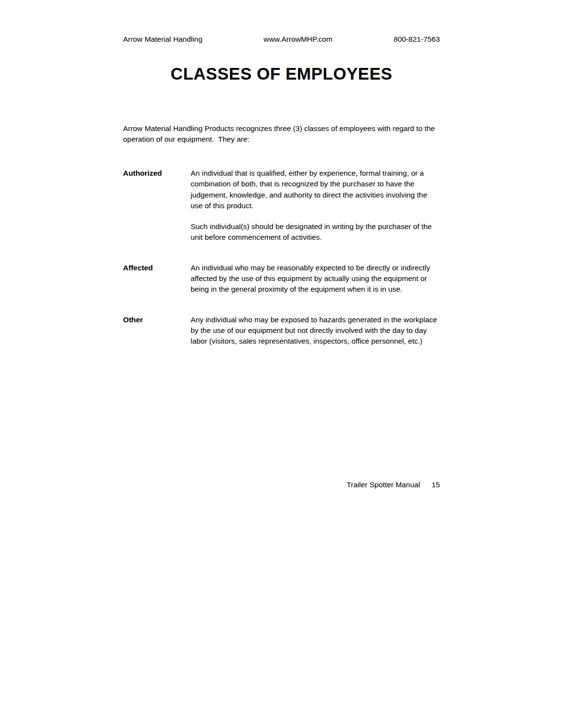Arrow Material Handling
www.ArrowMHP.com
800-821-7563
CLASSES OF EMPLOYEES
Arrow Material Handling Products recognizes three (3) classes of employees with regard to the operation of our equipment. They are:
Authorized
An individual that is qualified, either by experience, formal training, or a combination of both, that is recognized by the purchaser to have the judgement, knowledge, and authority to direct the activities involving the use of this product.
Such individual(s) should be designated in writing by the purchaser of the unit before commencement of activities.
Affected
An individual who may be reasonably expected to be directly or indirectly affected by the use of this equipment by actually using the equipment or being in the general proximity of the equipment when it is in use.
Other
Any individual who may be exposed to hazards generated in the workplace by the use of our equipment but not directly involved with the day to day labor (visitors, sales representatives, inspectors, office personnel, etc.)
Trailer Spotter Manual 15